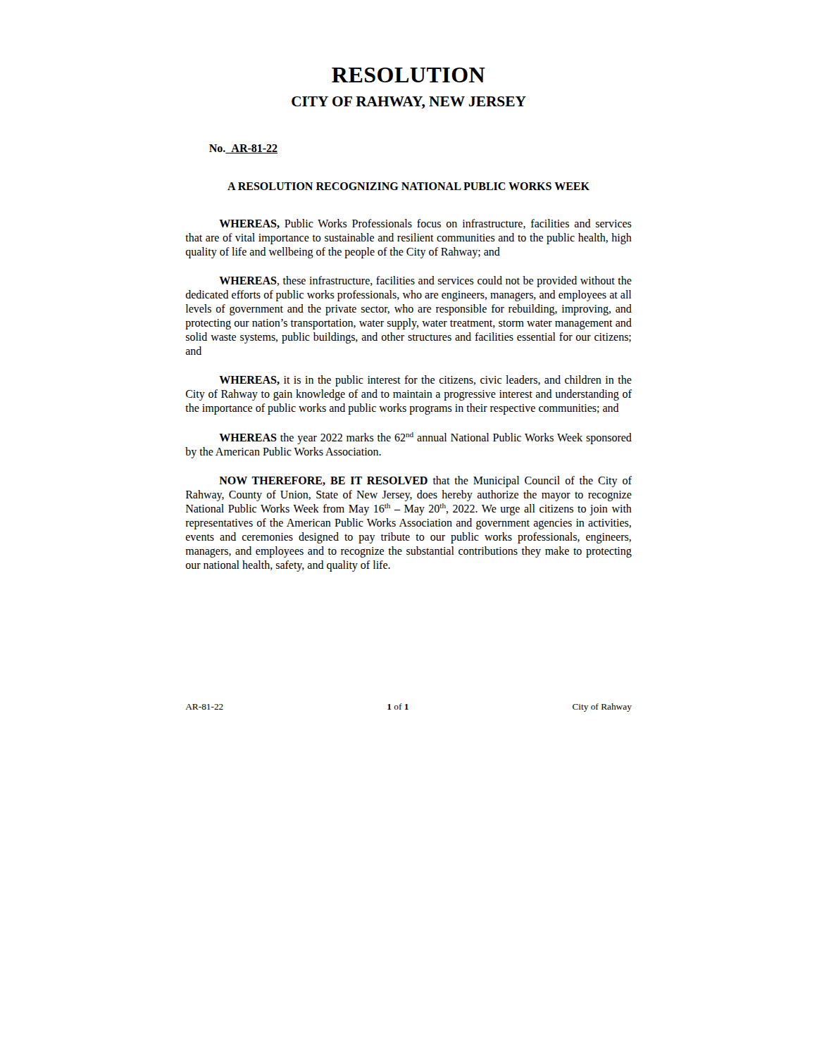RESOLUTION
CITY OF RAHWAY, NEW JERSEY
No. AR-81-22
A RESOLUTION RECOGNIZING NATIONAL PUBLIC WORKS WEEK
WHEREAS, Public Works Professionals focus on infrastructure, facilities and services that are of vital importance to sustainable and resilient communities and to the public health, high quality of life and wellbeing of the people of the City of Rahway; and
WHEREAS, these infrastructure, facilities and services could not be provided without the dedicated efforts of public works professionals, who are engineers, managers, and employees at all levels of government and the private sector, who are responsible for rebuilding, improving, and protecting our nation’s transportation, water supply, water treatment, storm water management and solid waste systems, public buildings, and other structures and facilities essential for our citizens; and
WHEREAS, it is in the public interest for the citizens, civic leaders, and children in the City of Rahway to gain knowledge of and to maintain a progressive interest and understanding of the importance of public works and public works programs in their respective communities; and
WHEREAS the year 2022 marks the 62nd annual National Public Works Week sponsored by the American Public Works Association.
NOW THEREFORE, BE IT RESOLVED that the Municipal Council of the City of Rahway, County of Union, State of New Jersey, does hereby authorize the mayor to recognize National Public Works Week from May 16th – May 20th, 2022. We urge all citizens to join with representatives of the American Public Works Association and government agencies in activities, events and ceremonies designed to pay tribute to our public works professionals, engineers, managers, and employees and to recognize the substantial contributions they make to protecting our national health, safety, and quality of life.
AR-81-22
1 of 1
City of Rahway